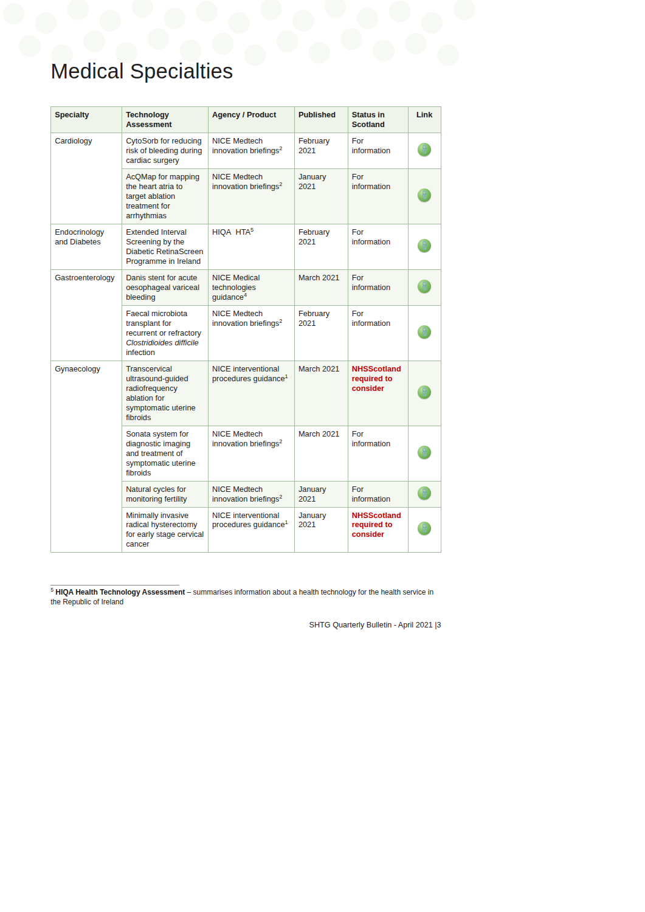Medical Specialties
| Specialty | Technology Assessment | Agency / Product | Published | Status in Scotland | Link |
| --- | --- | --- | --- | --- | --- |
| Cardiology | CytoSorb for reducing risk of bleeding during cardiac surgery | NICE Medtech innovation briefings 2 | February 2021 | For information | |
| AcQMap for mapping the heart atria to target ablation treatment for arrhythmias | NICE Medtech innovation briefings 2 | January 2021 | For information | |
| Endocrinology and Diabetes | Extended Interval Screening by the Diabetic RetinaScreen Programme in Ireland | HIQA HTA 5 | February 2021 | For information | |
| Gastroenterology | Danis stent for acute oesophageal variceal bleeding | NICE Medical technologies guidance 4 | March 2021 | For information | |
| Faecal microbiota transplant for recurrent or refractory Clostridioides difficile infection | NICE Medtech innovation briefings 2 | February 2021 | For information | |
| Gynaecology | Transcervical ultrasound-guided radiofrequency ablation for symptomatic uterine fibroids | NICE interventional procedures guidance 1 | March 2021 | NHSScotland required to consider | |
| Sonata system for diagnostic imaging and treatment of symptomatic uterine fibroids | NICE Medtech innovation briefings 2 | March 2021 | For information | |
| Natural cycles for monitoring fertility | NICE Medtech innovation briefings 2 | January 2021 | For information | |
| Minimally invasive radical hysterectomy for early stage cervical cancer | NICE interventional procedures guidance 1 | January 2021 | NHSScotland required to consider | |
5 HIQA Health Technology Assessment – summarises information about a health technology for the health service in the Republic of Ireland
SHTG Quarterly Bulletin - April 2021 |3